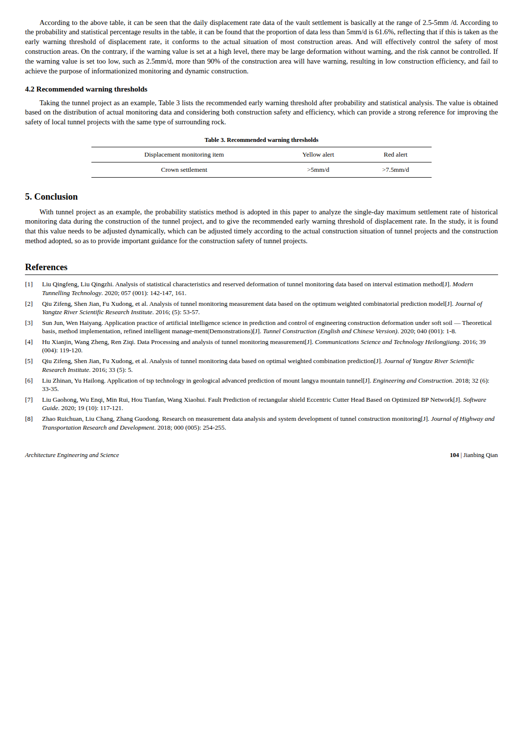According to the above table, it can be seen that the daily displacement rate data of the vault settlement is basically at the range of 2.5-5mm /d. According to the probability and statistical percentage results in the table, it can be found that the proportion of data less than 5mm/d is 61.6%, reflecting that if this is taken as the early warning threshold of displacement rate, it conforms to the actual situation of most construction areas. And will effectively control the safety of most construction areas. On the contrary, if the warning value is set at a high level, there may be large deformation without warning, and the risk cannot be controlled. If the warning value is set too low, such as 2.5mm/d, more than 90% of the construction area will have warning, resulting in low construction efficiency, and fail to achieve the purpose of informationized monitoring and dynamic construction.
4.2 Recommended warning thresholds
Taking the tunnel project as an example, Table 3 lists the recommended early warning threshold after probability and statistical analysis. The value is obtained based on the distribution of actual monitoring data and considering both construction safety and efficiency, which can provide a strong reference for improving the safety of local tunnel projects with the same type of surrounding rock.
Table 3. Recommended warning thresholds
| Displacement monitoring item | Yellow alert | Red alert |
| --- | --- | --- |
| Crown settlement | >5mm/d | >7.5mm/d |
5. Conclusion
With tunnel project as an example, the probability statistics method is adopted in this paper to analyze the single-day maximum settlement rate of historical monitoring data during the construction of the tunnel project, and to give the recommended early warning threshold of displacement rate. In the study, it is found that this value needs to be adjusted dynamically, which can be adjusted timely according to the actual construction situation of tunnel projects and the construction method adopted, so as to provide important guidance for the construction safety of tunnel projects.
References
Liu Qingfeng, Liu Qingzhi. Analysis of statistical characteristics and reserved deformation of tunnel monitoring data based on interval estimation method[J]. Modern Tunnelling Technology. 2020; 057 (001): 142-147, 161.
Qiu Zifeng, Shen Jian, Fu Xudong, et al. Analysis of tunnel monitoring measurement data based on the optimum weighted combinatorial prediction model[J]. Journal of Yangtze River Scientific Research Institute. 2016; (5): 53-57.
Sun Jun, Wen Haiyang. Application practice of artificial intelligence science in prediction and control of engineering construction deformation under soft soil — Theoretical basis, method implementation, refined intelligent manage-ment(Demonstrations)[J]. Tunnel Construction (English and Chinese Version). 2020; 040 (001): 1-8.
Hu Xianjin, Wang Zheng, Ren Ziqi. Data Processing and analysis of tunnel monitoring measurement[J]. Communications Science and Technology Heilongjiang. 2016; 39 (004): 119-120.
Qiu Zifeng, Shen Jian, Fu Xudong, et al. Analysis of tunnel monitoring data based on optimal weighted combination prediction[J]. Journal of Yangtze River Scientific Research Institute. 2016; 33 (5): 5.
Liu Zhinan, Yu Hailong. Application of tsp technology in geological advanced prediction of mount langya mountain tunnel[J]. Engineering and Construction. 2018; 32 (6): 33-35.
Liu Gaohong, Wu Enqi, Min Rui, Hou Tianfan, Wang Xiaohui. Fault Prediction of rectangular shield Eccentric Cutter Head Based on Optimized BP Network[J]. Software Guide. 2020; 19 (10): 117-121.
Zhao Ruichuan, Liu Chang, Zhang Guodong. Research on measurement data analysis and system development of tunnel construction monitoring[J]. Journal of Highway and Transportation Research and Development. 2018; 000 (005): 254-255.
Architecture Engineering and Science
104 | Jianbing Qian